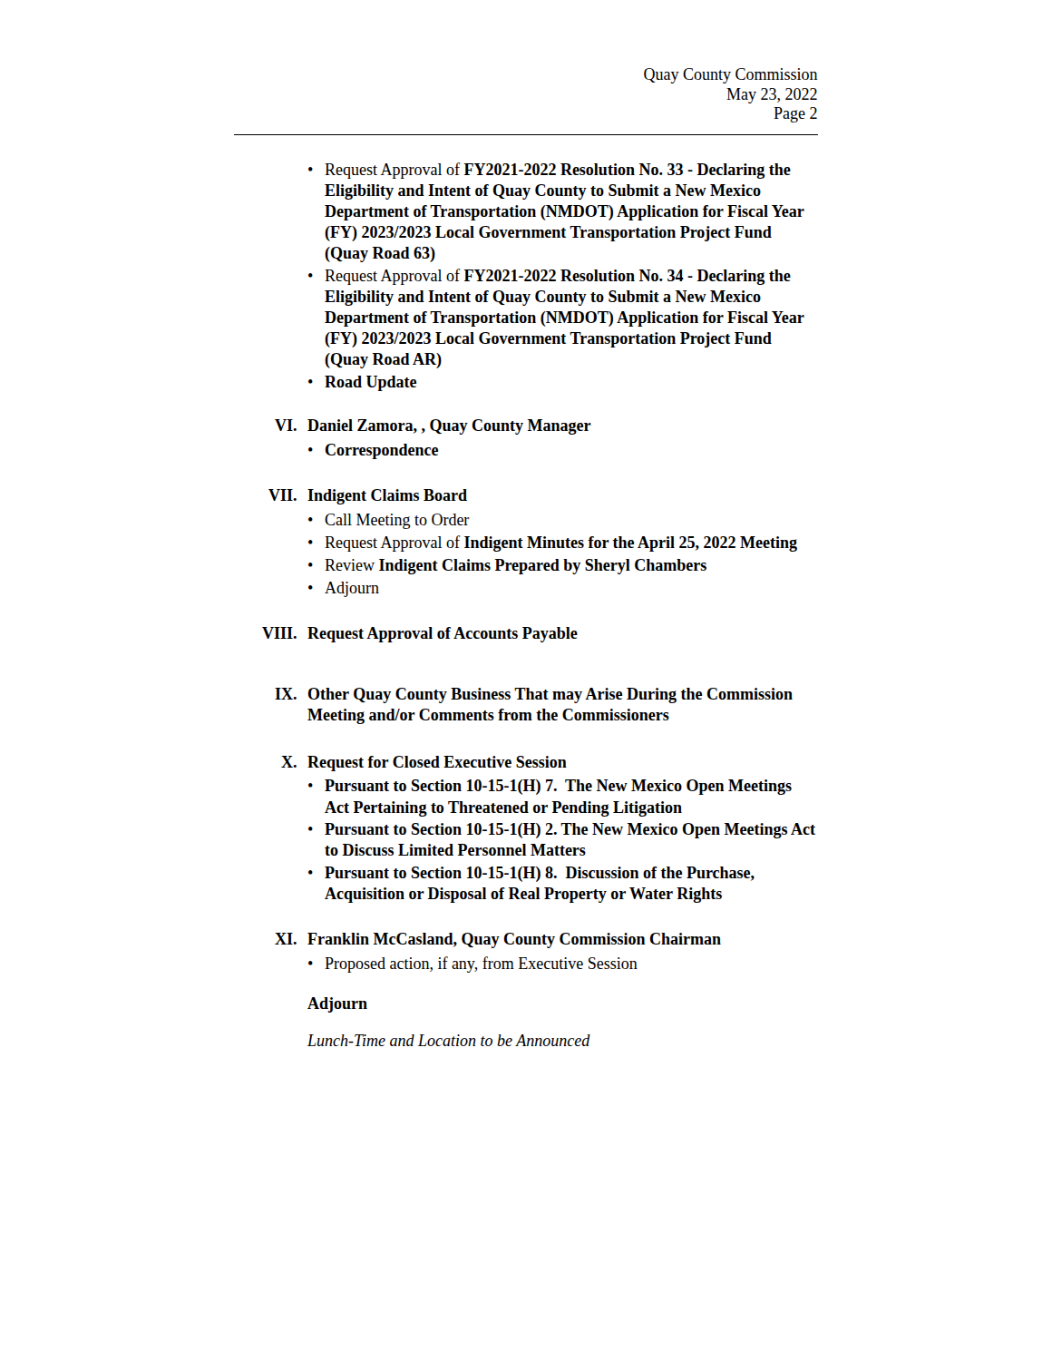Quay County Commission May 23, 2022 Page 2
Request Approval of FY2021-2022 Resolution No. 33 - Declaring the Eligibility and Intent of Quay County to Submit a New Mexico Department of Transportation (NMDOT) Application for Fiscal Year (FY) 2023/2023 Local Government Transportation Project Fund (Quay Road 63)
Request Approval of FY2021-2022 Resolution No. 34 - Declaring the Eligibility and Intent of Quay County to Submit a New Mexico Department of Transportation (NMDOT) Application for Fiscal Year (FY) 2023/2023 Local Government Transportation Project Fund (Quay Road AR)
Road Update
VI.
Daniel Zamora, , Quay County Manager
Correspondence
VII.
Indigent Claims Board
Call Meeting to Order
Request Approval of Indigent Minutes for the April 25, 2022 Meeting
Review Indigent Claims Prepared by Sheryl Chambers
Adjourn
VIII.
Request Approval of Accounts Payable
IX.
Other Quay County Business That may Arise During the Commission Meeting and/or Comments from the Commissioners
X.
Request for Closed Executive Session
Pursuant to Section 10-15-1(H) 7. The New Mexico Open Meetings Act Pertaining to Threatened or Pending Litigation
Pursuant to Section 10-15-1(H) 2. The New Mexico Open Meetings Act to Discuss Limited Personnel Matters
Pursuant to Section 10-15-1(H) 8. Discussion of the Purchase, Acquisition or Disposal of Real Property or Water Rights
XI.
Franklin McCasland, Quay County Commission Chairman
Proposed action, if any, from Executive Session
Adjourn
Lunch-Time and Location to be Announced